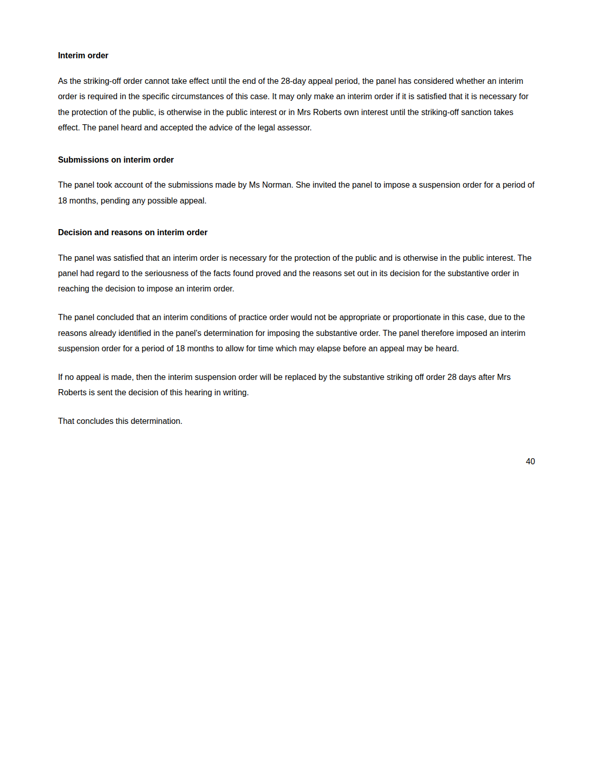Interim order
As the striking-off order cannot take effect until the end of the 28-day appeal period, the panel has considered whether an interim order is required in the specific circumstances of this case. It may only make an interim order if it is satisfied that it is necessary for the protection of the public, is otherwise in the public interest or in Mrs Roberts own interest until the striking-off sanction takes effect. The panel heard and accepted the advice of the legal assessor.
Submissions on interim order
The panel took account of the submissions made by Ms Norman. She invited the panel to impose a suspension order for a period of 18 months, pending any possible appeal.
Decision and reasons on interim order
The panel was satisfied that an interim order is necessary for the protection of the public and is otherwise in the public interest. The panel had regard to the seriousness of the facts found proved and the reasons set out in its decision for the substantive order in reaching the decision to impose an interim order.
The panel concluded that an interim conditions of practice order would not be appropriate or proportionate in this case, due to the reasons already identified in the panel's determination for imposing the substantive order. The panel therefore imposed an interim suspension order for a period of 18 months to allow for time which may elapse before an appeal may be heard.
If no appeal is made, then the interim suspension order will be replaced by the substantive striking off order 28 days after Mrs Roberts is sent the decision of this hearing in writing.
That concludes this determination.
40